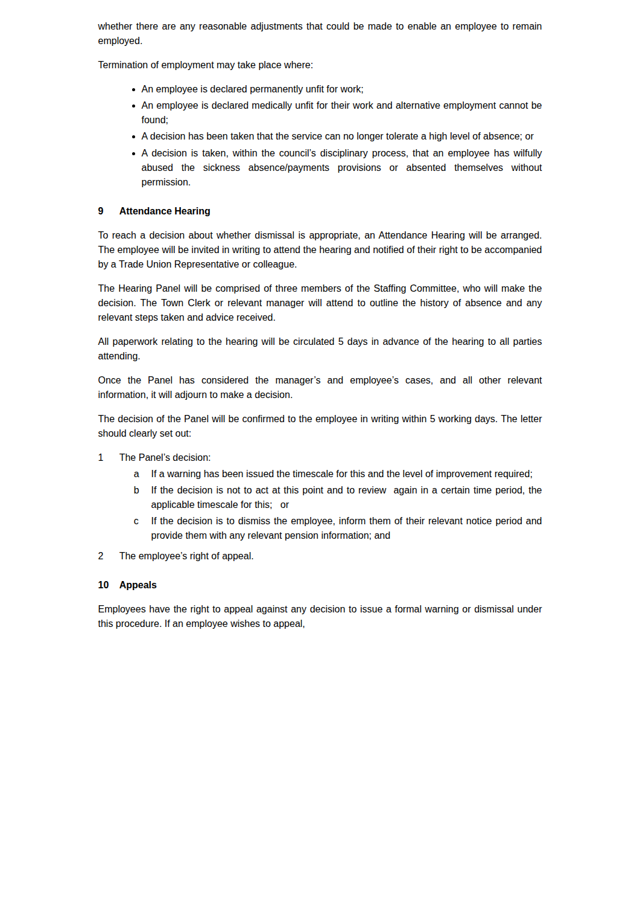whether there are any reasonable adjustments that could be made to enable an employee to remain employed.
Termination of employment may take place where:
An employee is declared permanently unfit for work;
An employee is declared medically unfit for their work and alternative employment cannot be found;
A decision has been taken that the service can no longer tolerate a high level of absence; or
A decision is taken, within the council’s disciplinary process, that an employee has wilfully abused the sickness absence/payments provisions or absented themselves without permission.
9 Attendance Hearing
To reach a decision about whether dismissal is appropriate, an Attendance Hearing will be arranged. The employee will be invited in writing to attend the hearing and notified of their right to be accompanied by a Trade Union Representative or colleague.
The Hearing Panel will be comprised of three members of the Staffing Committee, who will make the decision. The Town Clerk or relevant manager will attend to outline the history of absence and any relevant steps taken and advice received.
All paperwork relating to the hearing will be circulated 5 days in advance of the hearing to all parties attending.
Once the Panel has considered the manager’s and employee’s cases, and all other relevant information, it will adjourn to make a decision.
The decision of the Panel will be confirmed to the employee in writing within 5 working days. The letter should clearly set out:
The Panel’s decision:
If a warning has been issued the timescale for this and the level of improvement required;
If the decision is not to act at this point and to review again in a certain time period, the applicable timescale for this; or
If the decision is to dismiss the employee, inform them of their relevant notice period and provide them with any relevant pension information; and
The employee’s right of appeal.
10 Appeals
Employees have the right to appeal against any decision to issue a formal warning or dismissal under this procedure. If an employee wishes to appeal,